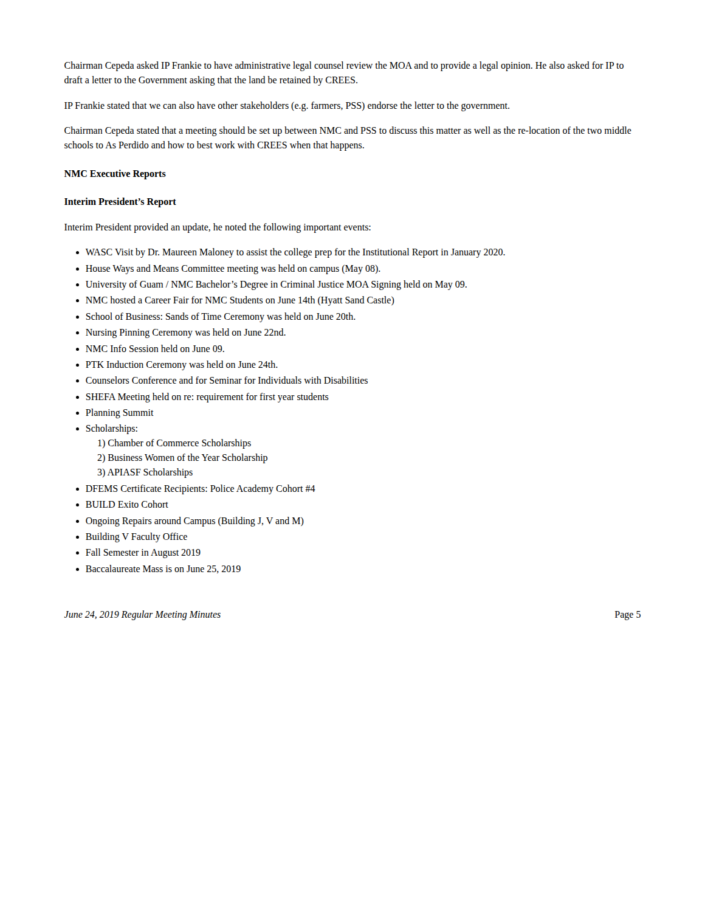Chairman Cepeda asked IP Frankie to have administrative legal counsel review the MOA and to provide a legal opinion. He also asked for IP to draft a letter to the Government asking that the land be retained by CREES.
IP Frankie stated that we can also have other stakeholders (e.g. farmers, PSS) endorse the letter to the government.
Chairman Cepeda stated that a meeting should be set up between NMC and PSS to discuss this matter as well as the re-location of the two middle schools to As Perdido and how to best work with CREES when that happens.
NMC Executive Reports
Interim President’s Report
Interim President provided an update, he noted the following important events:
WASC Visit by Dr. Maureen Maloney to assist the college prep for the Institutional Report in January 2020.
House Ways and Means Committee meeting was held on campus (May 08).
University of Guam / NMC Bachelor’s Degree in Criminal Justice MOA Signing held on May 09.
NMC hosted a Career Fair for NMC Students on June 14th (Hyatt Sand Castle)
School of Business: Sands of Time Ceremony was held on June 20th.
Nursing Pinning Ceremony was held on June 22nd.
NMC Info Session held on June 09.
PTK Induction Ceremony was held on June 24th.
Counselors Conference and for Seminar for Individuals with Disabilities
SHEFA Meeting held on re: requirement for first year students
Planning Summit
Scholarships:
1) Chamber of Commerce Scholarships
2) Business Women of the Year Scholarship
3) APIASF Scholarships
DFEMS Certificate Recipients: Police Academy Cohort #4
BUILD Exito Cohort
Ongoing Repairs around Campus (Building J, V and M)
Building V Faculty Office
Fall Semester in August 2019
Baccalaureate Mass is on June 25, 2019
June 24, 2019 Regular Meeting Minutes Page 5